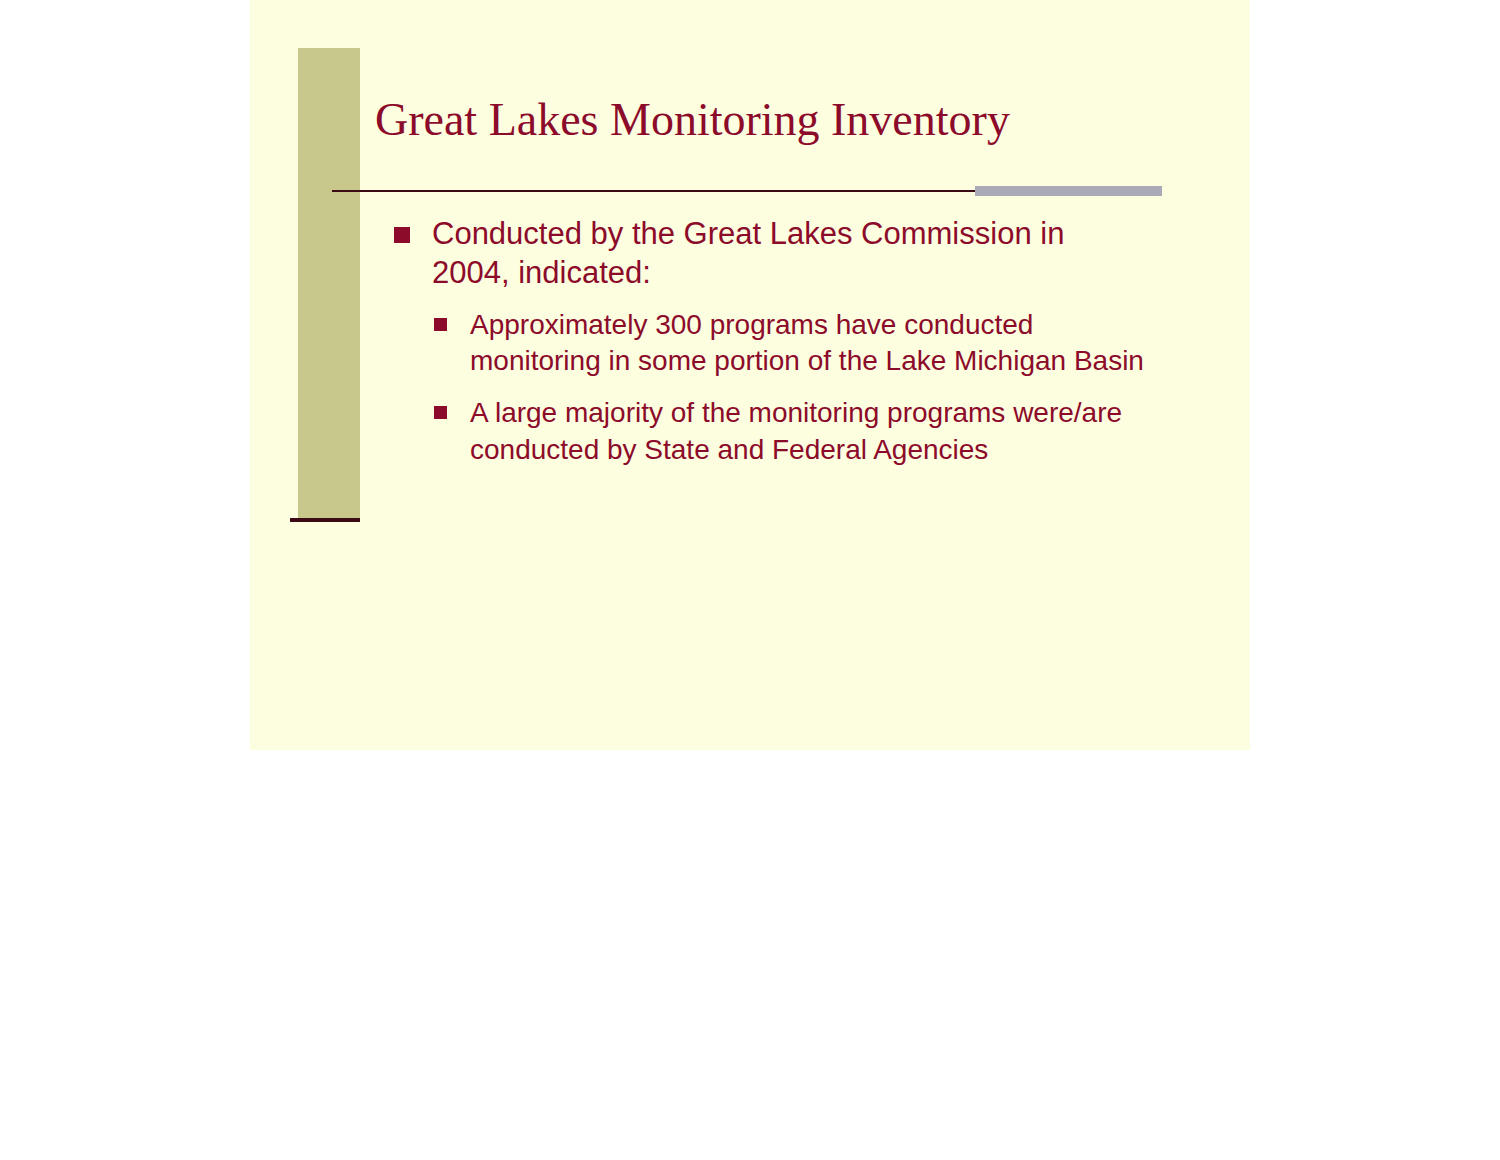Great Lakes Monitoring Inventory
Conducted by the Great Lakes Commission in 2004, indicated:
Approximately 300 programs have conducted monitoring in some portion of the Lake Michigan Basin
A large majority of the monitoring programs were/are conducted by State and Federal Agencies